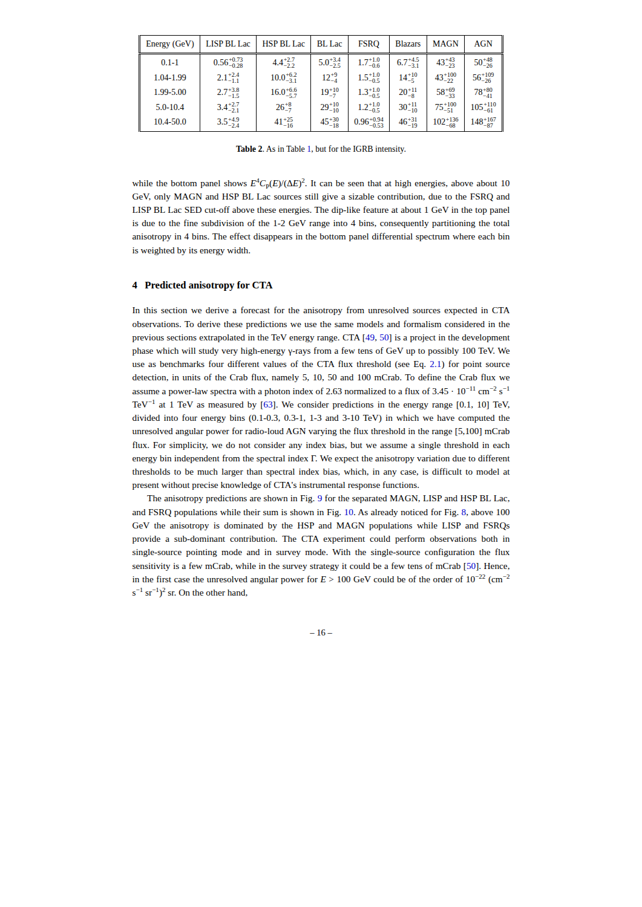| Energy (GeV) | LISP BL Lac | HSP BL Lac | BL Lac | FSRQ | Blazars | MAGN | AGN |
| --- | --- | --- | --- | --- | --- | --- | --- |
| 0.1-1 | 0.56 +0.73 −0.28 | 4.4 +2.7 −2.2 | 5.0 +3.4 −2.5 | 1.7 +1.0 −0.6 | 6.7 +4.5 −3.1 | 43 +43 −23 | 50 +48 −26 |
| 1.04-1.99 | 2.1 +2.4 −1.1 | 10.0 +6.2 −3.1 | 12 +9 −4 | 1.5 +1.0 −0.5 | 14 +10 −5 | 43 +100 −22 | 56 +109 −26 |
| 1.99-5.00 | 2.7 +3.8 −1.5 | 16.0 +6.6 −5.7 | 19 +10 −7 | 1.3 +1.0 −0.5 | 20 +11 −8 | 58 +69 −33 | 78 +80 −41 |
| 5.0-10.4 | 3.4 +2.7 −2.1 | 26 +8 −7 | 29 +10 −10 | 1.2 +1.0 −0.5 | 30 +11 −10 | 75 +100 −51 | 105 +110 −61 |
| 10.4-50.0 | 3.5 +4.9 −2.4 | 41 +25 −16 | 45 +30 −18 | 0.96 +0.94 −0.53 | 46 +31 −19 | 102 +136 −68 | 148 +167 −87 |
Table 2. As in Table 1, but for the IGRB intensity.
while the bottom panel shows E4CP(E)/(ΔE)2. It can be seen that at high energies, above about 10 GeV, only MAGN and HSP BL Lac sources still give a sizable contribution, due to the FSRQ and LISP BL Lac SED cut-off above these energies. The dip-like feature at about 1 GeV in the top panel is due to the fine subdivision of the 1-2 GeV range into 4 bins, consequently partitioning the total anisotropy in 4 bins. The effect disappears in the bottom panel differential spectrum where each bin is weighted by its energy width.
4 Predicted anisotropy for CTA
In this section we derive a forecast for the anisotropy from unresolved sources expected in CTA observations. To derive these predictions we use the same models and formalism considered in the previous sections extrapolated in the TeV energy range. CTA [49, 50] is a project in the development phase which will study very high-energy γ-rays from a few tens of GeV up to possibly 100 TeV. We use as benchmarks four different values of the CTA flux threshold (see Eq. 2.1) for point source detection, in units of the Crab flux, namely 5, 10, 50 and 100 mCrab. To define the Crab flux we assume a power-law spectra with a photon index of 2.63 normalized to a flux of 3.45 · 10−11 cm−2 s−1 TeV−1 at 1 TeV as measured by [63]. We consider predictions in the energy range [0.1, 10] TeV, divided into four energy bins (0.1-0.3, 0.3-1, 1-3 and 3-10 TeV) in which we have computed the unresolved angular power for radio-loud AGN varying the flux threshold in the range [5,100] mCrab flux. For simplicity, we do not consider any index bias, but we assume a single threshold in each energy bin independent from the spectral index Γ. We expect the anisotropy variation due to different thresholds to be much larger than spectral index bias, which, in any case, is difficult to model at present without precise knowledge of CTA's instrumental response functions.
The anisotropy predictions are shown in Fig. 9 for the separated MAGN, LISP and HSP BL Lac, and FSRQ populations while their sum is shown in Fig. 10. As already noticed for Fig. 8, above 100 GeV the anisotropy is dominated by the HSP and MAGN populations while LISP and FSRQs provide a sub-dominant contribution. The CTA experiment could perform observations both in single-source pointing mode and in survey mode. With the single-source configuration the flux sensitivity is a few mCrab, while in the survey strategy it could be a few tens of mCrab [50]. Hence, in the first case the unresolved angular power for E > 100 GeV could be of the order of 10−22 (cm−2 s−1 sr−1)2 sr. On the other hand,
– 16 –